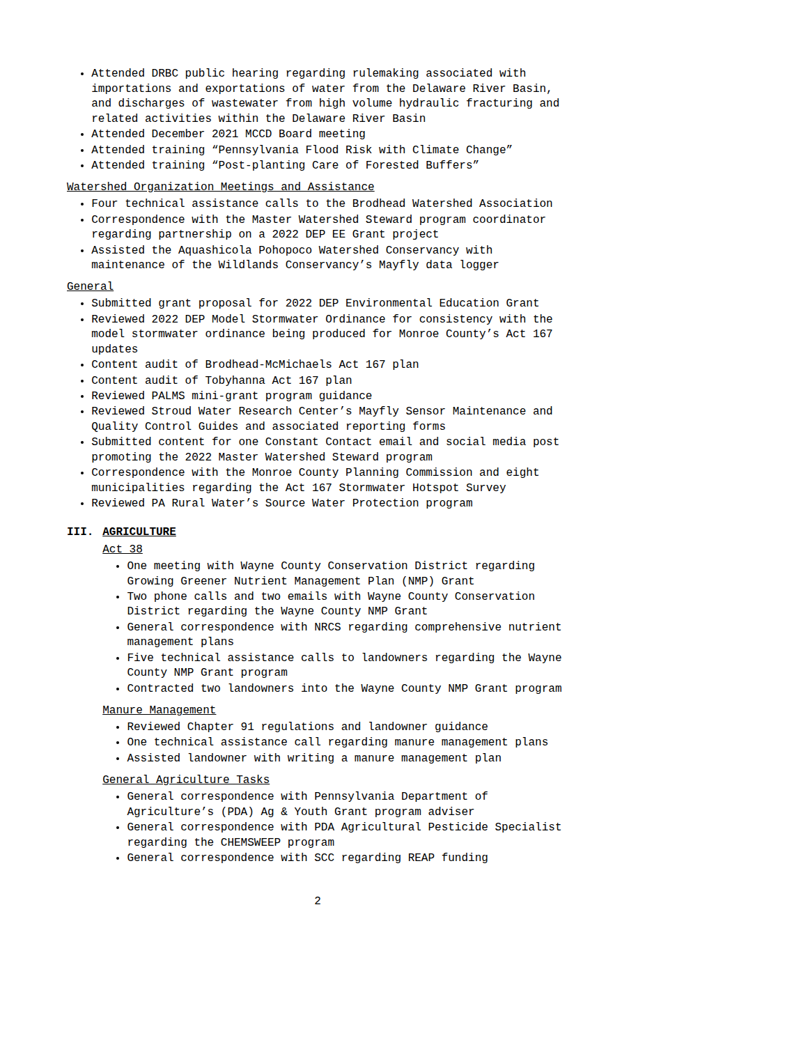Attended DRBC public hearing regarding rulemaking associated with importations and exportations of water from the Delaware River Basin, and discharges of wastewater from high volume hydraulic fracturing and related activities within the Delaware River Basin
Attended December 2021 MCCD Board meeting
Attended training “Pennsylvania Flood Risk with Climate Change”
Attended training “Post-planting Care of Forested Buffers”
Watershed Organization Meetings and Assistance
Four technical assistance calls to the Brodhead Watershed Association
Correspondence with the Master Watershed Steward program coordinator regarding partnership on a 2022 DEP EE Grant project
Assisted the Aquashicola Pohopoco Watershed Conservancy with maintenance of the Wildlands Conservancy’s Mayfly data logger
General
Submitted grant proposal for 2022 DEP Environmental Education Grant
Reviewed 2022 DEP Model Stormwater Ordinance for consistency with the model stormwater ordinance being produced for Monroe County’s Act 167 updates
Content audit of Brodhead-McMichaels Act 167 plan
Content audit of Tobyhanna Act 167 plan
Reviewed PALMS mini-grant program guidance
Reviewed Stroud Water Research Center’s Mayfly Sensor Maintenance and Quality Control Guides and associated reporting forms
Submitted content for one Constant Contact email and social media post promoting the 2022 Master Watershed Steward program
Correspondence with the Monroe County Planning Commission and eight municipalities regarding the Act 167 Stormwater Hotspot Survey
Reviewed PA Rural Water’s Source Water Protection program
III. AGRICULTURE
Act 38
One meeting with Wayne County Conservation District regarding Growing Greener Nutrient Management Plan (NMP) Grant
Two phone calls and two emails with Wayne County Conservation District regarding the Wayne County NMP Grant
General correspondence with NRCS regarding comprehensive nutrient management plans
Five technical assistance calls to landowners regarding the Wayne County NMP Grant program
Contracted two landowners into the Wayne County NMP Grant program
Manure Management
Reviewed Chapter 91 regulations and landowner guidance
One technical assistance call regarding manure management plans
Assisted landowner with writing a manure management plan
General Agriculture Tasks
General correspondence with Pennsylvania Department of Agriculture’s (PDA) Ag & Youth Grant program adviser
General correspondence with PDA Agricultural Pesticide Specialist regarding the CHEMSWEEP program
General correspondence with SCC regarding REAP funding
2